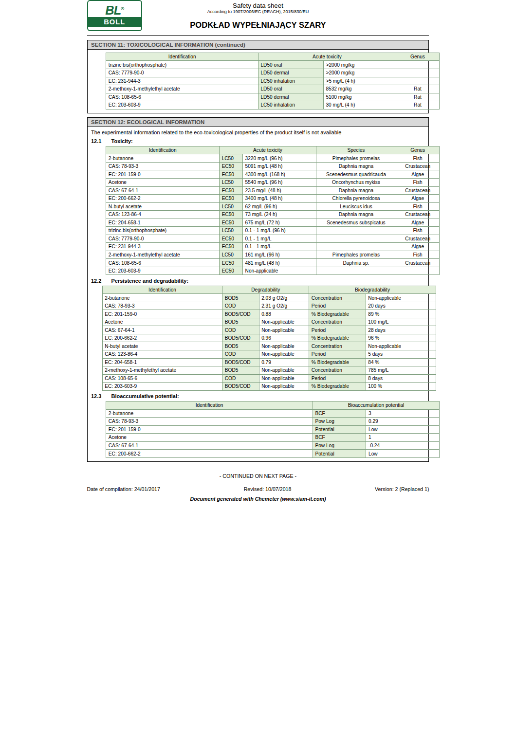BL®
BOLL
Safety data sheet
According to 1907/2006/EC (REACH), 2015/830/EU
PODKŁAD WYPEŁNIAJĄCY SZARY
SECTION 11: TOXICOLOGICAL INFORMATION (continued)
| Identification | Acute toxicity | Genus |
| --- | --- | --- |
| trizinc bis(orthophosphate) | LD50 oral | >2000 mg/kg | |
| CAS: 7779-90-0 | LD50 dermal | >2000 mg/kg | |
| EC: 231-944-3 | LC50 inhalation | >5 mg/L (4 h) | |
| 2-methoxy-1-methylethyl acetate | LD50 oral | 8532 mg/kg | Rat |
| CAS: 108-65-6 | LD50 dermal | 5100 mg/kg | Rat |
| EC: 203-603-9 | LC50 inhalation | 30 mg/L (4 h) | Rat |
SECTION 12: ECOLOGICAL INFORMATION
The experimental information related to the eco-toxicological properties of the product itself is not available
12.1 Toxicity:
| Identification | Acute toxicity | Species | Genus |
| --- | --- | --- | --- |
| 2-butanone | LC50 | 3220 mg/L (96 h) | Pimephales promelas | Fish |
| CAS: 78-93-3 | EC50 | 5091 mg/L (48 h) | Daphnia magna | Crustacean |
| EC: 201-159-0 | EC50 | 4300 mg/L (168 h) | Scenedesmus quadricauda | Algae |
| Acetone | LC50 | 5540 mg/L (96 h) | Oncorhynchus mykiss | Fish |
| CAS: 67-64-1 | EC50 | 23.5 mg/L (48 h) | Daphnia magna | Crustacean |
| EC: 200-662-2 | EC50 | 3400 mg/L (48 h) | Chlorella pyrenoidosa | Algae |
| N-butyl acetate | LC50 | 62 mg/L (96 h) | Leuciscus idus | Fish |
| CAS: 123-86-4 | EC50 | 73 mg/L (24 h) | Daphnia magna | Crustacean |
| EC: 204-658-1 | EC50 | 675 mg/L (72 h) | Scenedesmus subspicatus | Algae |
| trizinc bis(orthophosphate) | LC50 | 0.1 - 1 mg/L (96 h) | | Fish |
| CAS: 7779-90-0 | EC50 | 0.1 - 1 mg/L | | Crustacean |
| EC: 231-944-3 | EC50 | 0.1 - 1 mg/L | | Algae |
| 2-methoxy-1-methylethyl acetate | LC50 | 161 mg/L (96 h) | Pimephales promelas | Fish |
| CAS: 108-65-6 | EC50 | 481 mg/L (48 h) | Daphnia sp. | Crustacean |
| EC: 203-603-9 | EC50 | Non-applicable | | |
12.2 Persistence and degradability:
| Identification | Degradability | Biodegradability |
| --- | --- | --- |
| 2-butanone | BOD5 | 2.03 g O2/g | Concentration | Non-applicable |
| CAS: 78-93-3 | COD | 2.31 g O2/g | Period | 20 days |
| EC: 201-159-0 | BOD5/COD | 0.88 | % Biodegradable | 89 % |
| Acetone | BOD5 | Non-applicable | Concentration | 100 mg/L |
| CAS: 67-64-1 | COD | Non-applicable | Period | 28 days |
| EC: 200-662-2 | BOD5/COD | 0.96 | % Biodegradable | 96 % |
| N-butyl acetate | BOD5 | Non-applicable | Concentration | Non-applicable |
| CAS: 123-86-4 | COD | Non-applicable | Period | 5 days |
| EC: 204-658-1 | BOD5/COD | 0.79 | % Biodegradable | 84 % |
| 2-methoxy-1-methylethyl acetate | BOD5 | Non-applicable | Concentration | 785 mg/L |
| CAS: 108-65-6 | COD | Non-applicable | Period | 8 days |
| EC: 203-603-9 | BOD5/COD | Non-applicable | % Biodegradable | 100 % |
12.3 Bioaccumulative potential:
| Identification | Bioaccumulation potential |
| --- | --- |
| 2-butanone | BCF | 3 |
| CAS: 78-93-3 | Pow Log | 0.29 |
| EC: 201-159-0 | Potential | Low |
| Acetone | BCF | 1 |
| CAS: 67-64-1 | Pow Log | -0.24 |
| EC: 200-662-2 | Potential | Low |
- CONTINUED ON NEXT PAGE -
Date of compilation: 24/01/2017 Revised: 10/07/2018 Version: 2 (Replaced 1)
Document generated with Chemeter (www.siam-it.com)